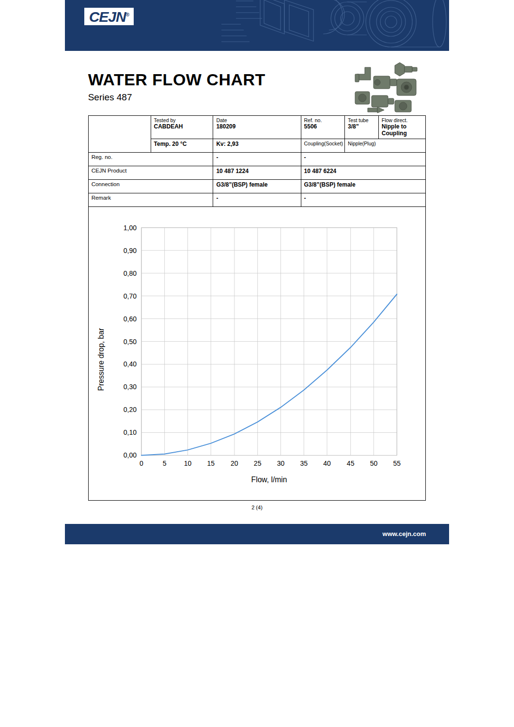CEJN®
WATER FLOW CHART
Series 487
| | Tested by CABDEAH | Date 180209 | Ref. no. 5506 | Test tube 3/8” | Flow direct. Nipple to Coupling |
| Temp. 20 °C | Kv: 2,93 | Coupling(Socket) | Nipple(Plug) |
| Reg. no. | - | - |
| CEJN Product | 10 487 1224 | 10 487 6224 |
| Connection | G3/8”(BSP) female | G3/8”(BSP) female |
| Remark | - | - |
Pressure drop, bar 1,00 0,90 0,80 0,70 0,60 0,50 0,40 0,30 0,20 0,10 0,00 0 5 10 15 20 25 30 35 40 45 50 55 Flow, l/min
2 (4)
www.cejn.com